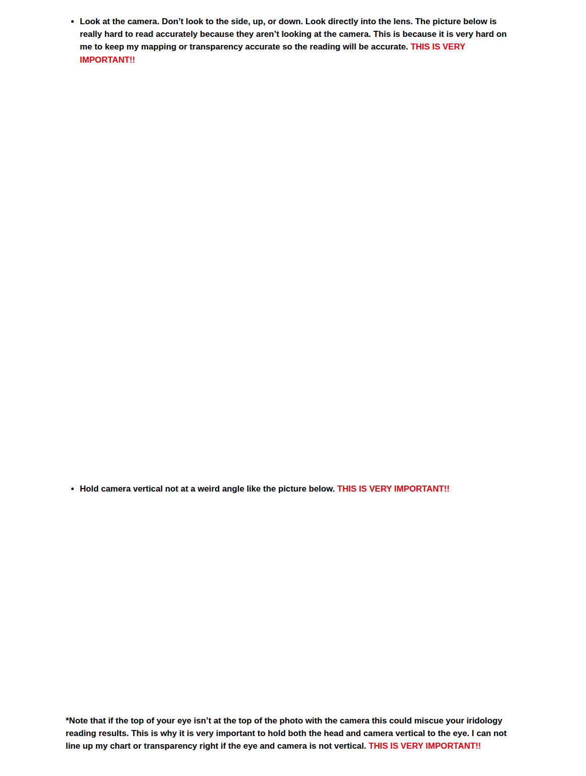Look at the camera. Don’t look to the side, up, or down. Look directly into the lens. The picture below is really hard to read accurately because they aren’t looking at the camera. This is because it is very hard on me to keep my mapping or transparency accurate so the reading will be accurate. THIS IS VERY IMPORTANT!!
Hold camera vertical not at a weird angle like the picture below. THIS IS VERY IMPORTANT!!
*Note that if the top of your eye isn’t at the top of the photo with the camera this could miscue your iridology reading results. This is why it is very important to hold both the head and camera vertical to the eye. I can not line up my chart or transparency right if the eye and camera is not vertical. THIS IS VERY IMPORTANT!!